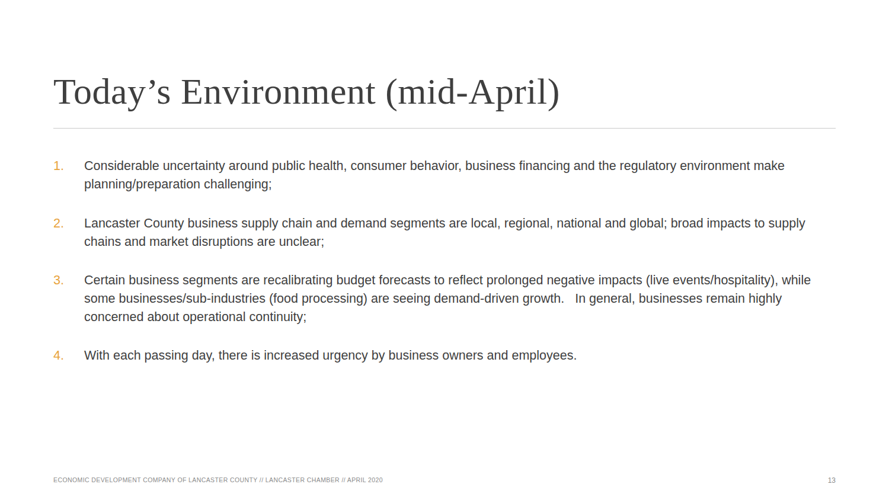Today’s Environment (mid-April)
Considerable uncertainty around public health, consumer behavior, business financing and the regulatory environment make planning/preparation challenging;
Lancaster County business supply chain and demand segments are local, regional, national and global; broad impacts to supply chains and market disruptions are unclear;
Certain business segments are recalibrating budget forecasts to reflect prolonged negative impacts (live events/hospitality), while some businesses/sub-industries (food processing) are seeing demand-driven growth. In general, businesses remain highly concerned about operational continuity;
With each passing day, there is increased urgency by business owners and employees.
Economic Development Company of Lancaster County // Lancaster Chamber // April 2020 13